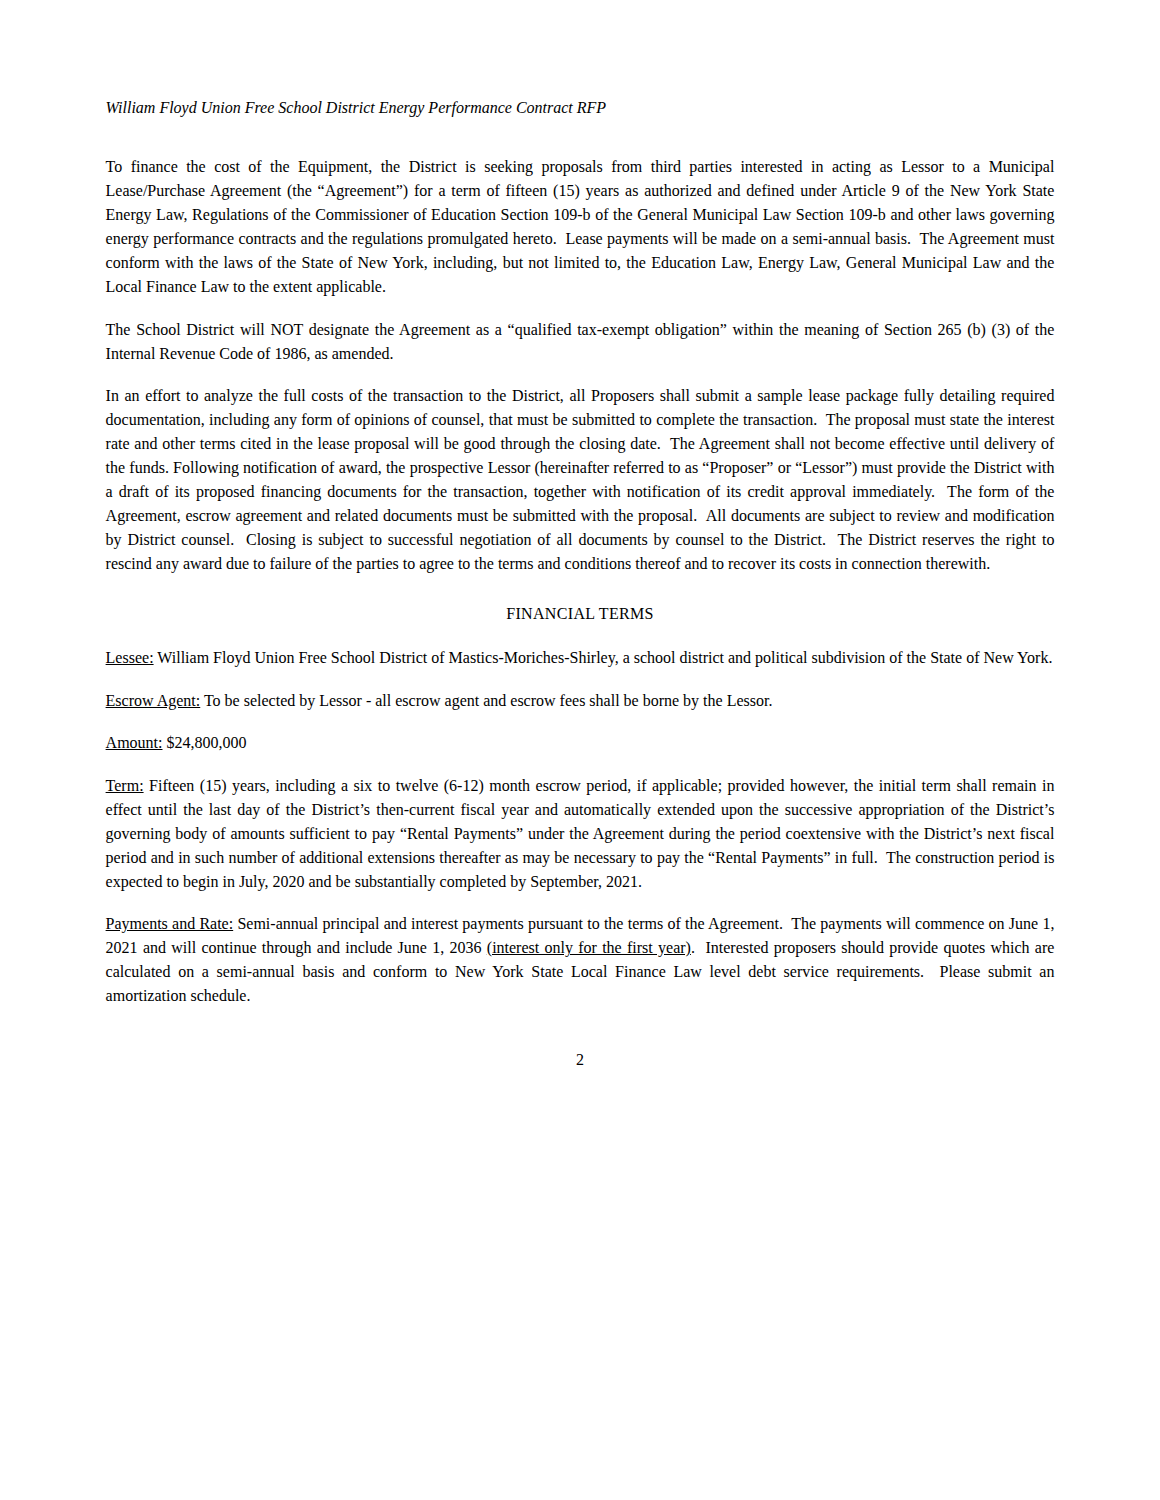William Floyd Union Free School District Energy Performance Contract RFP
To finance the cost of the Equipment, the District is seeking proposals from third parties interested in acting as Lessor to a Municipal Lease/Purchase Agreement (the “Agreement”) for a term of fifteen (15) years as authorized and defined under Article 9 of the New York State Energy Law, Regulations of the Commissioner of Education Section 109-b of the General Municipal Law Section 109-b and other laws governing energy performance contracts and the regulations promulgated hereto. Lease payments will be made on a semi-annual basis. The Agreement must conform with the laws of the State of New York, including, but not limited to, the Education Law, Energy Law, General Municipal Law and the Local Finance Law to the extent applicable.
The School District will NOT designate the Agreement as a “qualified tax-exempt obligation” within the meaning of Section 265 (b) (3) of the Internal Revenue Code of 1986, as amended.
In an effort to analyze the full costs of the transaction to the District, all Proposers shall submit a sample lease package fully detailing required documentation, including any form of opinions of counsel, that must be submitted to complete the transaction. The proposal must state the interest rate and other terms cited in the lease proposal will be good through the closing date. The Agreement shall not become effective until delivery of the funds. Following notification of award, the prospective Lessor (hereinafter referred to as “Proposer” or “Lessor”) must provide the District with a draft of its proposed financing documents for the transaction, together with notification of its credit approval immediately. The form of the Agreement, escrow agreement and related documents must be submitted with the proposal. All documents are subject to review and modification by District counsel. Closing is subject to successful negotiation of all documents by counsel to the District. The District reserves the right to rescind any award due to failure of the parties to agree to the terms and conditions thereof and to recover its costs in connection therewith.
FINANCIAL TERMS
Lessee: William Floyd Union Free School District of Mastics-Moriches-Shirley, a school district and political subdivision of the State of New York.
Escrow Agent: To be selected by Lessor - all escrow agent and escrow fees shall be borne by the Lessor.
Amount: $24,800,000
Term: Fifteen (15) years, including a six to twelve (6-12) month escrow period, if applicable; provided however, the initial term shall remain in effect until the last day of the District’s then-current fiscal year and automatically extended upon the successive appropriation of the District’s governing body of amounts sufficient to pay “Rental Payments” under the Agreement during the period coextensive with the District’s next fiscal period and in such number of additional extensions thereafter as may be necessary to pay the “Rental Payments” in full. The construction period is expected to begin in July, 2020 and be substantially completed by September, 2021.
Payments and Rate: Semi-annual principal and interest payments pursuant to the terms of the Agreement. The payments will commence on June 1, 2021 and will continue through and include June 1, 2036 (interest only for the first year). Interested proposers should provide quotes which are calculated on a semi-annual basis and conform to New York State Local Finance Law level debt service requirements. Please submit an amortization schedule.
2